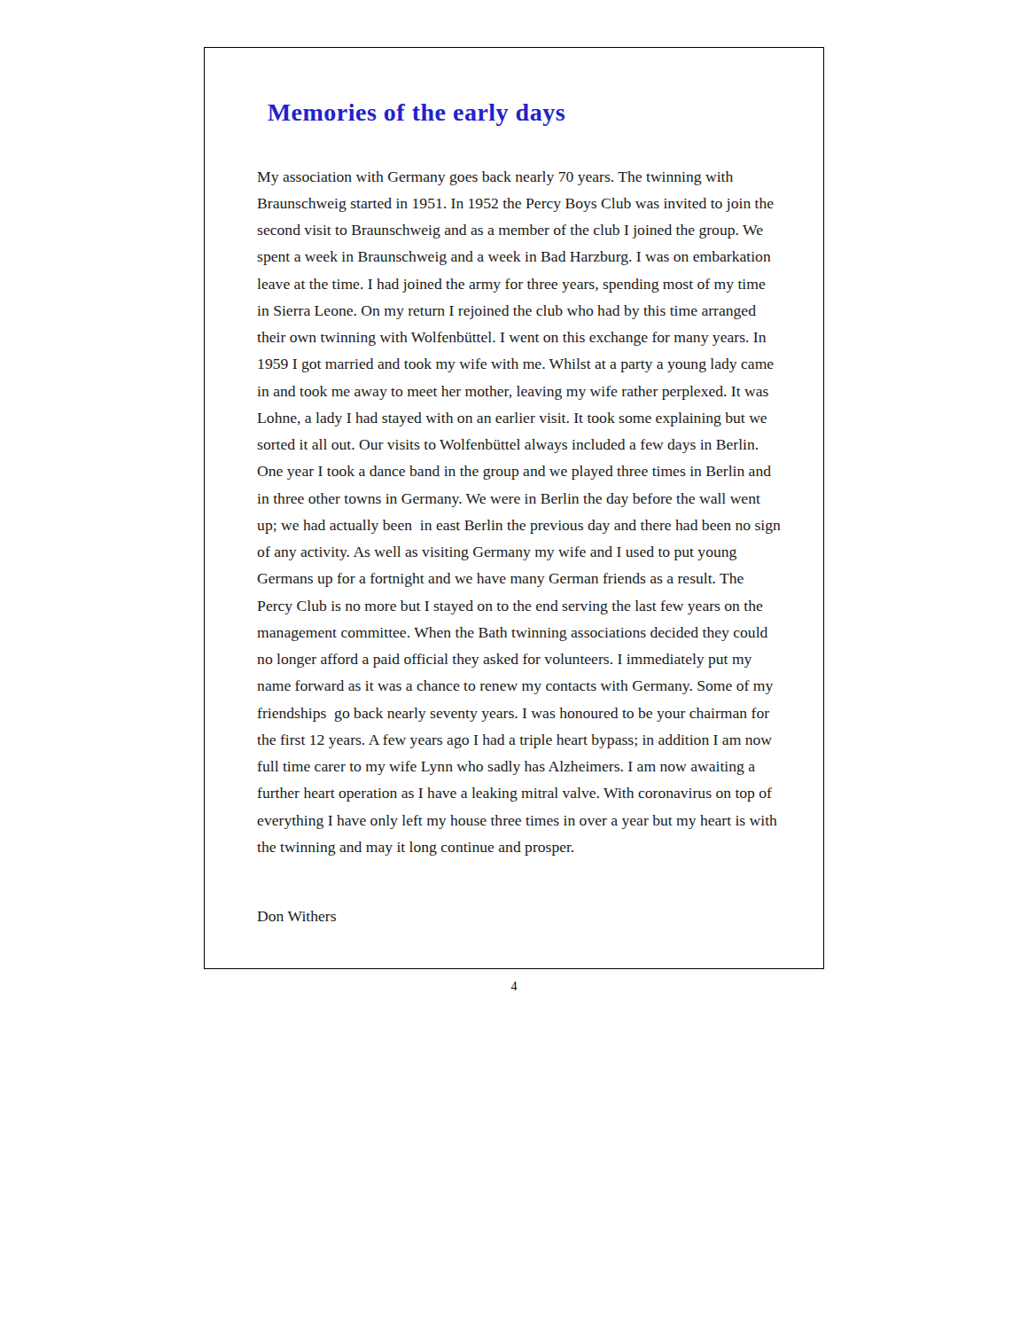Memories of the early days
My association with Germany goes back nearly 70 years. The twinning with Braunschweig started in 1951. In 1952 the Percy Boys Club was invited to join the second visit to Braunschweig and as a member of the club I joined the group. We spent a week in Braunschweig and a week in Bad Harzburg. I was on embarkation leave at the time. I had joined the army for three years, spending most of my time in Sierra Leone. On my return I rejoined the club who had by this time arranged their own twinning with Wolfenbüttel. I went on this exchange for many years. In 1959 I got married and took my wife with me. Whilst at a party a young lady came in and took me away to meet her mother, leaving my wife rather perplexed. It was Lohne, a lady I had stayed with on an earlier visit. It took some explaining but we sorted it all out. Our visits to Wolfenbüttel always included a few days in Berlin. One year I took a dance band in the group and we played three times in Berlin and in three other towns in Germany. We were in Berlin the day before the wall went up; we had actually been in east Berlin the previous day and there had been no sign of any activity. As well as visiting Germany my wife and I used to put young Germans up for a fortnight and we have many German friends as a result. The Percy Club is no more but I stayed on to the end serving the last few years on the management committee. When the Bath twinning associations decided they could no longer afford a paid official they asked for volunteers. I immediately put my name forward as it was a chance to renew my contacts with Germany. Some of my friendships go back nearly seventy years. I was honoured to be your chairman for the first 12 years. A few years ago I had a triple heart bypass; in addition I am now full time carer to my wife Lynn who sadly has Alzheimers. I am now awaiting a further heart operation as I have a leaking mitral valve. With coronavirus on top of everything I have only left my house three times in over a year but my heart is with the twinning and may it long continue and prosper.
Don Withers
4